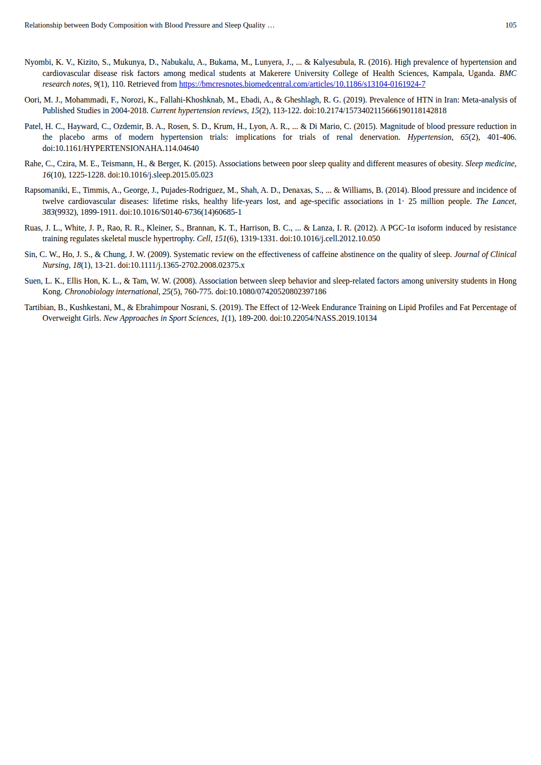Relationship between Body Composition with Blood Pressure and Sleep Quality … 105
Nyombi, K. V., Kizito, S., Mukunya, D., Nabukalu, A., Bukama, M., Lunyera, J., ... & Kalyesubula, R. (2016). High prevalence of hypertension and cardiovascular disease risk factors among medical students at Makerere University College of Health Sciences, Kampala, Uganda. BMC research notes, 9(1), 110. Retrieved from https://bmcresnotes.biomedcentral.com/articles/10.1186/s13104-0161924-7
Oori, M. J., Mohammadi, F., Norozi, K., Fallahi-Khoshknab, M., Ebadi, A., & Gheshlagh, R. G. (2019). Prevalence of HTN in Iran: Meta-analysis of Published Studies in 2004-2018. Current hypertension reviews, 15(2), 113-122. doi:10.2174/1573402115666190118142818
Patel, H. C., Hayward, C., Ozdemir, B. A., Rosen, S. D., Krum, H., Lyon, A. R., ... & Di Mario, C. (2015). Magnitude of blood pressure reduction in the placebo arms of modern hypertension trials: implications for trials of renal denervation. Hypertension, 65(2), 401-406. doi:10.1161/HYPERTENSIONAHA.114.04640
Rahe, C., Czira, M. E., Teismann, H., & Berger, K. (2015). Associations between poor sleep quality and different measures of obesity. Sleep medicine, 16(10), 1225-1228. doi:10.1016/j.sleep.2015.05.023
Rapsomaniki, E., Timmis, A., George, J., Pujades-Rodriguez, M., Shah, A. D., Denaxas, S., ... & Williams, B. (2014). Blood pressure and incidence of twelve cardiovascular diseases: lifetime risks, healthy life-years lost, and age-specific associations in 1· 25 million people. The Lancet, 383(9932), 1899-1911. doi:10.1016/S0140-6736(14)60685-1
Ruas, J. L., White, J. P., Rao, R. R., Kleiner, S., Brannan, K. T., Harrison, B. C., ... & Lanza, I. R. (2012). A PGC-1α isoform induced by resistance training regulates skeletal muscle hypertrophy. Cell, 151(6), 1319-1331. doi:10.1016/j.cell.2012.10.050
Sin, C. W., Ho, J. S., & Chung, J. W. (2009). Systematic review on the effectiveness of caffeine abstinence on the quality of sleep. Journal of Clinical Nursing, 18(1), 13-21. doi:10.1111/j.1365-2702.2008.02375.x
Suen, L. K., Ellis Hon, K. L., & Tam, W. W. (2008). Association between sleep behavior and sleep‑related factors among university students in Hong Kong. Chronobiology international, 25(5), 760-775. doi:10.1080/07420520802397186
Tartibian, B., Kushkestani, M., & Ebrahimpour Nosrani, S. (2019). The Effect of 12-Week Endurance Training on Lipid Profiles and Fat Percentage of Overweight Girls. New Approaches in Sport Sciences, 1(1), 189-200. doi:10.22054/NASS.2019.10134